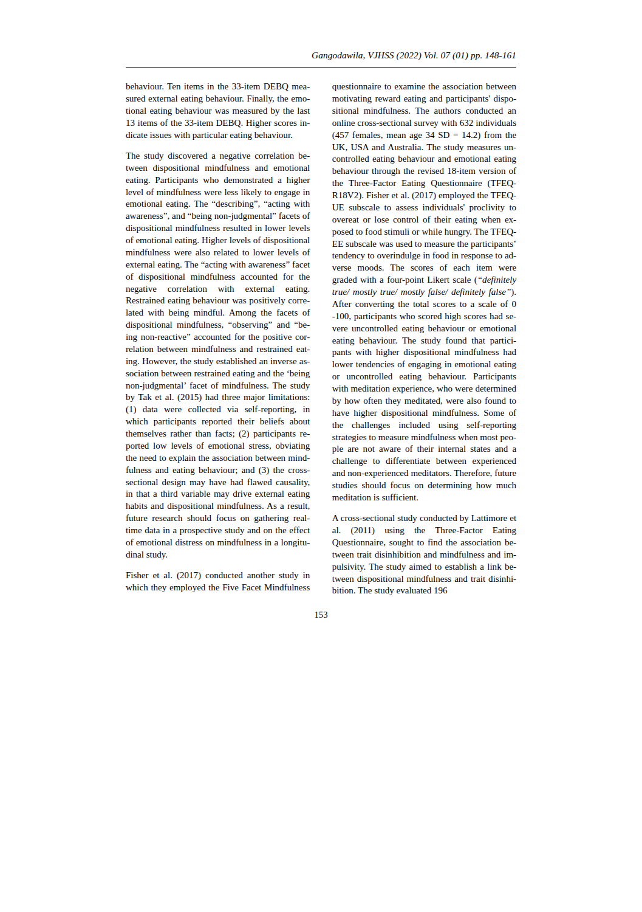Gangodawila, VJHSS (2022) Vol. 07 (01) pp. 148-161
behaviour. Ten items in the 33-item DEBQ measured external eating behaviour. Finally, the emotional eating behaviour was measured by the last 13 items of the 33-item DEBQ. Higher scores indicate issues with particular eating behaviour.
The study discovered a negative correlation between dispositional mindfulness and emotional eating. Participants who demonstrated a higher level of mindfulness were less likely to engage in emotional eating. The “describing”, “acting with awareness”, and “being non-judgmental” facets of dispositional mindfulness resulted in lower levels of emotional eating. Higher levels of dispositional mindfulness were also related to lower levels of external eating. The “acting with awareness” facet of dispositional mindfulness accounted for the negative correlation with external eating. Restrained eating behaviour was positively correlated with being mindful. Among the facets of dispositional mindfulness, “observing” and “being non-reactive” accounted for the positive correlation between mindfulness and restrained eating. However, the study established an inverse association between restrained eating and the ‘being non-judgmental’ facet of mindfulness. The study by Tak et al. (2015) had three major limitations: (1) data were collected via self-reporting, in which participants reported their beliefs about themselves rather than facts; (2) participants reported low levels of emotional stress, obviating the need to explain the association between mindfulness and eating behaviour; and (3) the cross-sectional design may have had flawed causality, in that a third variable may drive external eating habits and dispositional mindfulness. As a result, future research should focus on gathering real-time data in a prospective study and on the effect of emotional distress on mindfulness in a longitudinal study.
Fisher et al. (2017) conducted another study in which they employed the Five Facet Mindfulness questionnaire to examine the association between motivating reward eating and participants' dispositional mindfulness. The authors conducted an online cross-sectional survey with 632 individuals (457 females, mean age 34 SD = 14.2) from the UK, USA and Australia. The study measures uncontrolled eating behaviour and emotional eating behaviour through the revised 18-item version of the Three-Factor Eating Questionnaire (TFEQ-R18V2). Fisher et al. (2017) employed the TFEQ-UE subscale to assess individuals' proclivity to overeat or lose control of their eating when exposed to food stimuli or while hungry. The TFEQ-EE subscale was used to measure the participants’ tendency to overindulge in food in response to adverse moods. The scores of each item were graded with a four-point Likert scale (“definitely true/ mostly true/ mostly false/ definitely false”). After converting the total scores to a scale of 0 -100, participants who scored high scores had severe uncontrolled eating behaviour or emotional eating behaviour. The study found that participants with higher dispositional mindfulness had lower tendencies of engaging in emotional eating or uncontrolled eating behaviour. Participants with meditation experience, who were determined by how often they meditated, were also found to have higher dispositional mindfulness. Some of the challenges included using self-reporting strategies to measure mindfulness when most people are not aware of their internal states and a challenge to differentiate between experienced and non-experienced meditators. Therefore, future studies should focus on determining how much meditation is sufficient.
A cross-sectional study conducted by Lattimore et al. (2011) using the Three-Factor Eating Questionnaire, sought to find the association between trait disinhibition and mindfulness and impulsivity. The study aimed to establish a link between dispositional mindfulness and trait disinhibition. The study evaluated 196
153